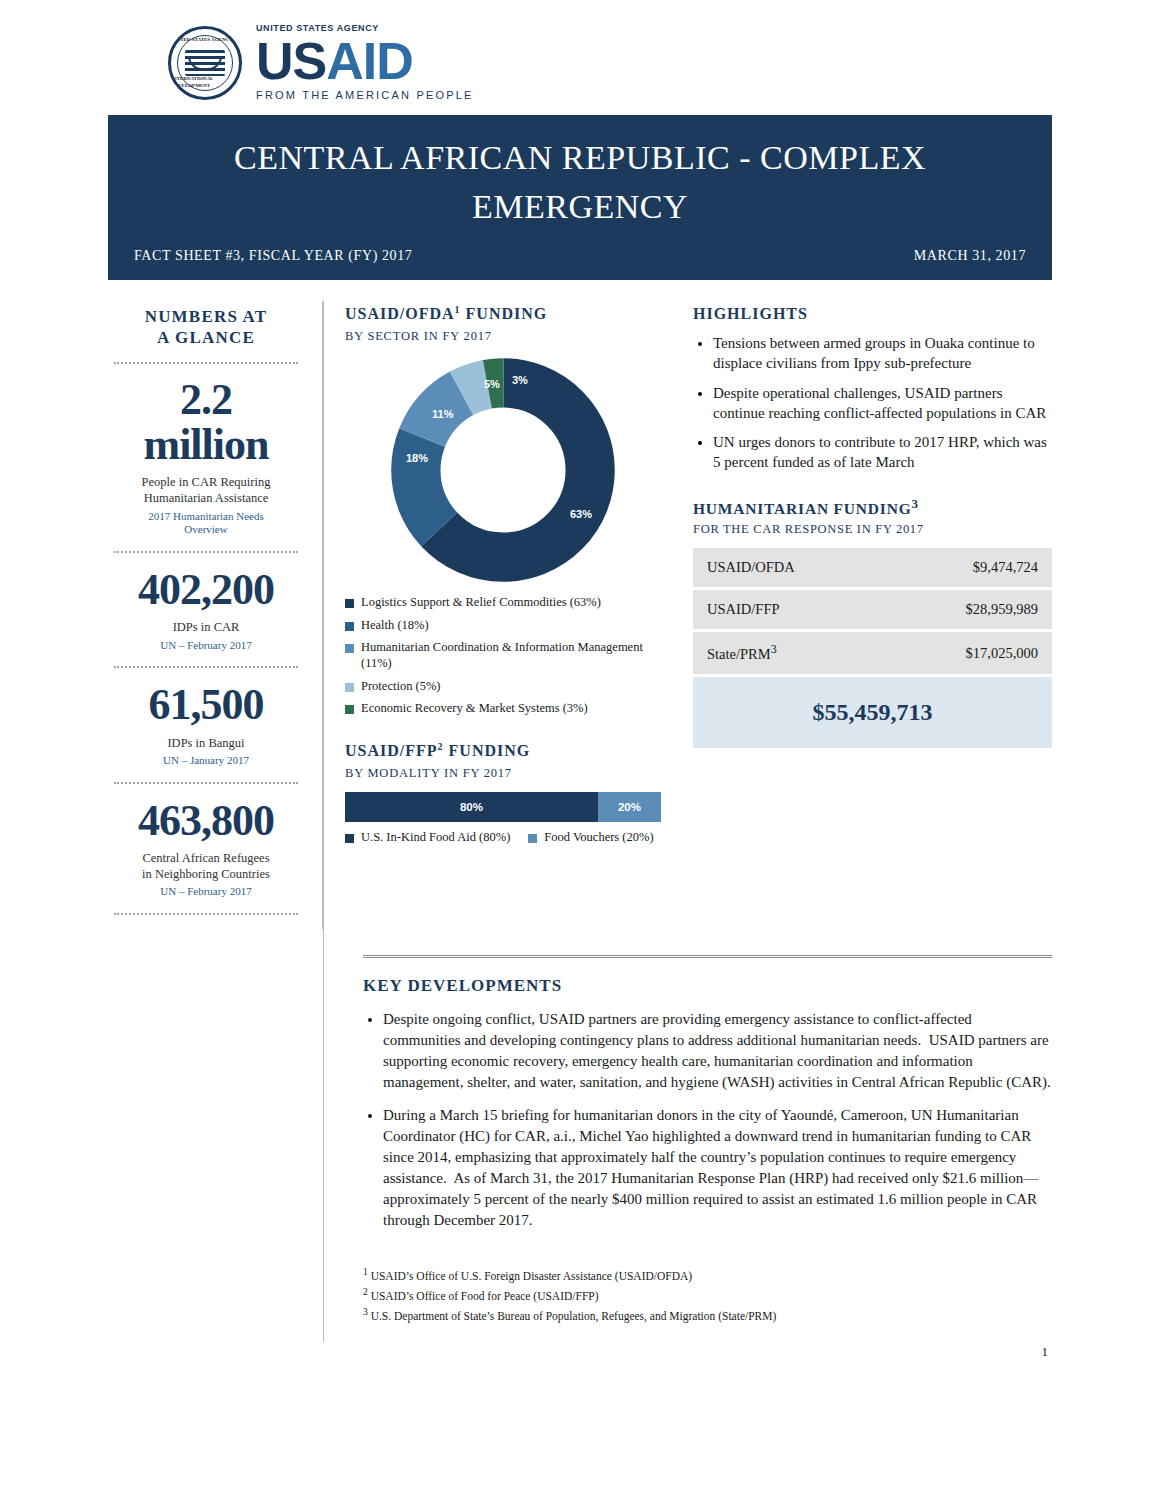UNITED STATES AGENCY
INTERNATIONAL DEVELOPMENT
UNITED STATES AGENCY
USAID
FROM THE AMERICAN PEOPLE
Central African Republic - Complex Emergency
Fact Sheet #3, Fiscal Year (FY) 2017 March 31, 2017
Numbers at
a Glance
2.2
million
People in CAR Requiring
Humanitarian Assistance
2017 Humanitarian Needs
Overview
402,200
IDPs in CAR
UN – February 2017
61,500
IDPs in Bangui
UN – January 2017
463,800
Central African Refugees
in Neighboring Countries
UN – February 2017
USAID/OFDA1 Funding
by sector in FY 2017
63% 18% 11% 5% 3%
Logistics Support & Relief Commodities (63%)
Health (18%)
Humanitarian Coordination & Information Management (11%)
Protection (5%)
Economic Recovery & Market Systems (3%)
USAID/FFP2 Funding
by modality in FY 2017
80%
20%
U.S. In-Kind Food Aid (80%)
Food Vouchers (20%)
Highlights
Tensions between armed groups in Ouaka continue to displace civilians from Ippy sub-prefecture
Despite operational challenges, USAID partners continue reaching conflict-affected populations in CAR
UN urges donors to contribute to 2017 HRP, which was 5 percent funded as of late March
Humanitarian Funding3
for the CAR response in FY 2017
| USAID/OFDA | $9,474,724 |
| USAID/FFP | $28,959,989 |
| State/PRM 3 | $17,025,000 |
| $55,459,713 |
Key Developments
Despite ongoing conflict, USAID partners are providing emergency assistance to conflict-affected communities and developing contingency plans to address additional humanitarian needs. USAID partners are supporting economic recovery, emergency health care, humanitarian coordination and information management, shelter, and water, sanitation, and hygiene (WASH) activities in Central African Republic (CAR).
During a March 15 briefing for humanitarian donors in the city of Yaoundé, Cameroon, UN Humanitarian Coordinator (HC) for CAR, a.i., Michel Yao highlighted a downward trend in humanitarian funding to CAR since 2014, emphasizing that approximately half the country’s population continues to require emergency assistance. As of March 31, the 2017 Humanitarian Response Plan (HRP) had received only $21.6 million—approximately 5 percent of the nearly $400 million required to assist an estimated 1.6 million people in CAR through December 2017.
1 USAID’s Office of U.S. Foreign Disaster Assistance (USAID/OFDA)
2 USAID’s Office of Food for Peace (USAID/FFP)
3 U.S. Department of State’s Bureau of Population, Refugees, and Migration (State/PRM)
1